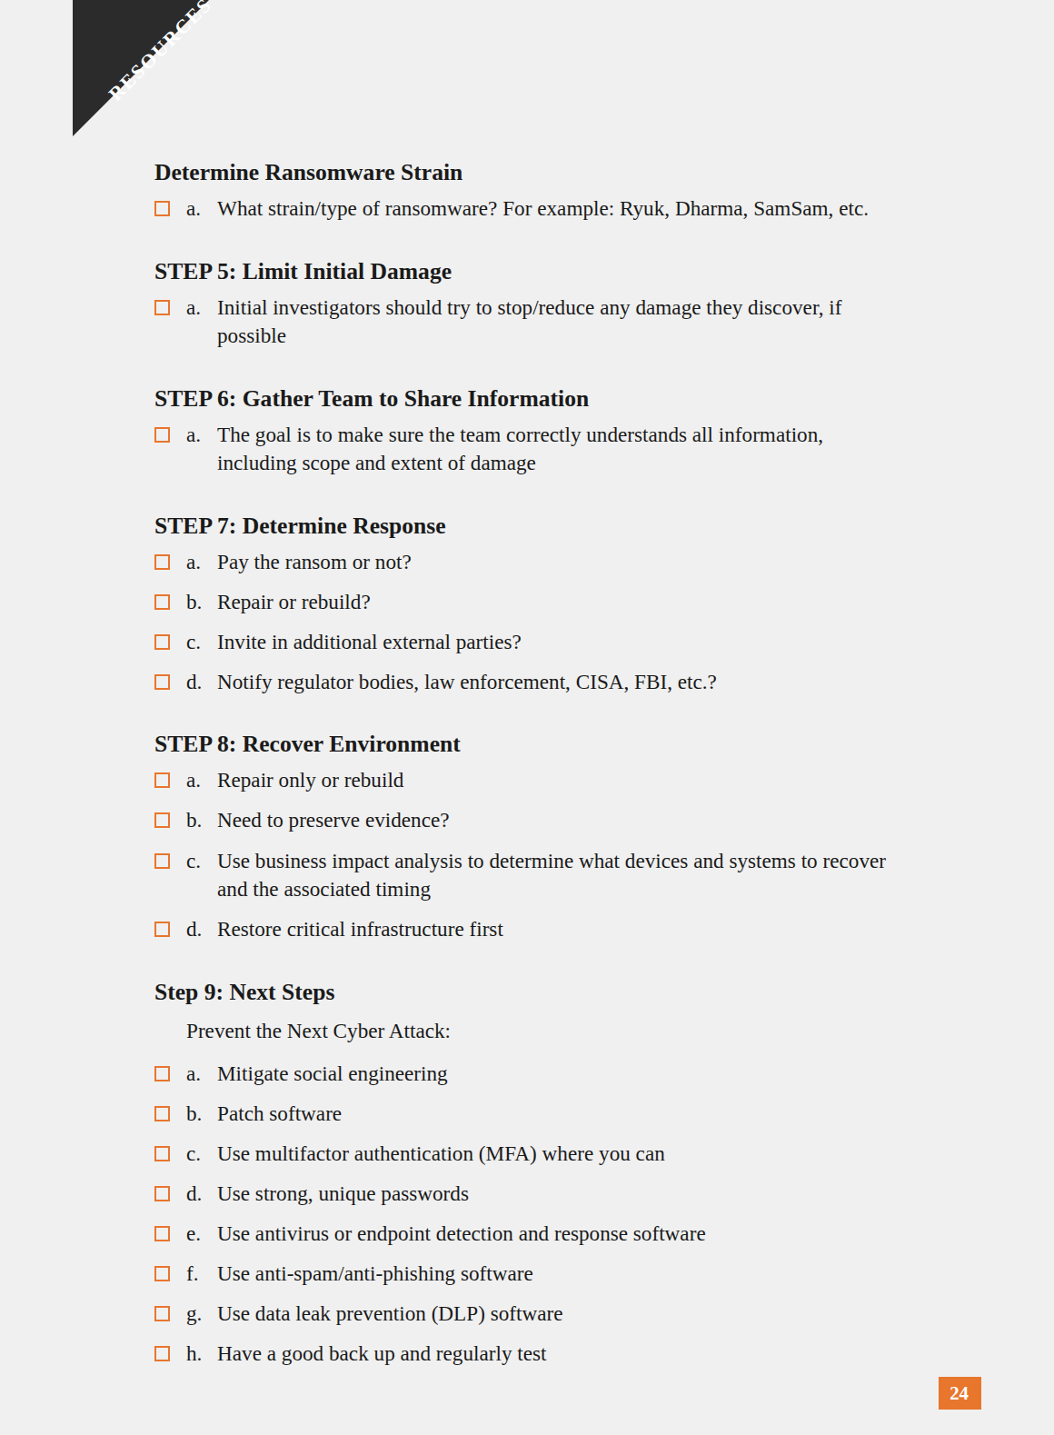RESOURCES
Determine Ransomware Strain
a. What strain/type of ransomware? For example: Ryuk, Dharma, SamSam, etc.
STEP 5: Limit Initial Damage
a. Initial investigators should try to stop/reduce any damage they discover, if possible
STEP 6: Gather Team to Share Information
a. The goal is to make sure the team correctly understands all information, including scope and extent of damage
STEP 7: Determine Response
a. Pay the ransom or not?
b. Repair or rebuild?
c. Invite in additional external parties?
d. Notify regulator bodies, law enforcement, CISA, FBI, etc.?
STEP 8: Recover Environment
a. Repair only or rebuild
b. Need to preserve evidence?
c. Use business impact analysis to determine what devices and systems to recover and the associated timing
d. Restore critical infrastructure first
Step 9: Next Steps
Prevent the Next Cyber Attack:
a. Mitigate social engineering
b. Patch software
c. Use multifactor authentication (MFA) where you can
d. Use strong, unique passwords
e. Use antivirus or endpoint detection and response software
f. Use anti-spam/anti-phishing software
g. Use data leak prevention (DLP) software
h. Have a good back up and regularly test
24